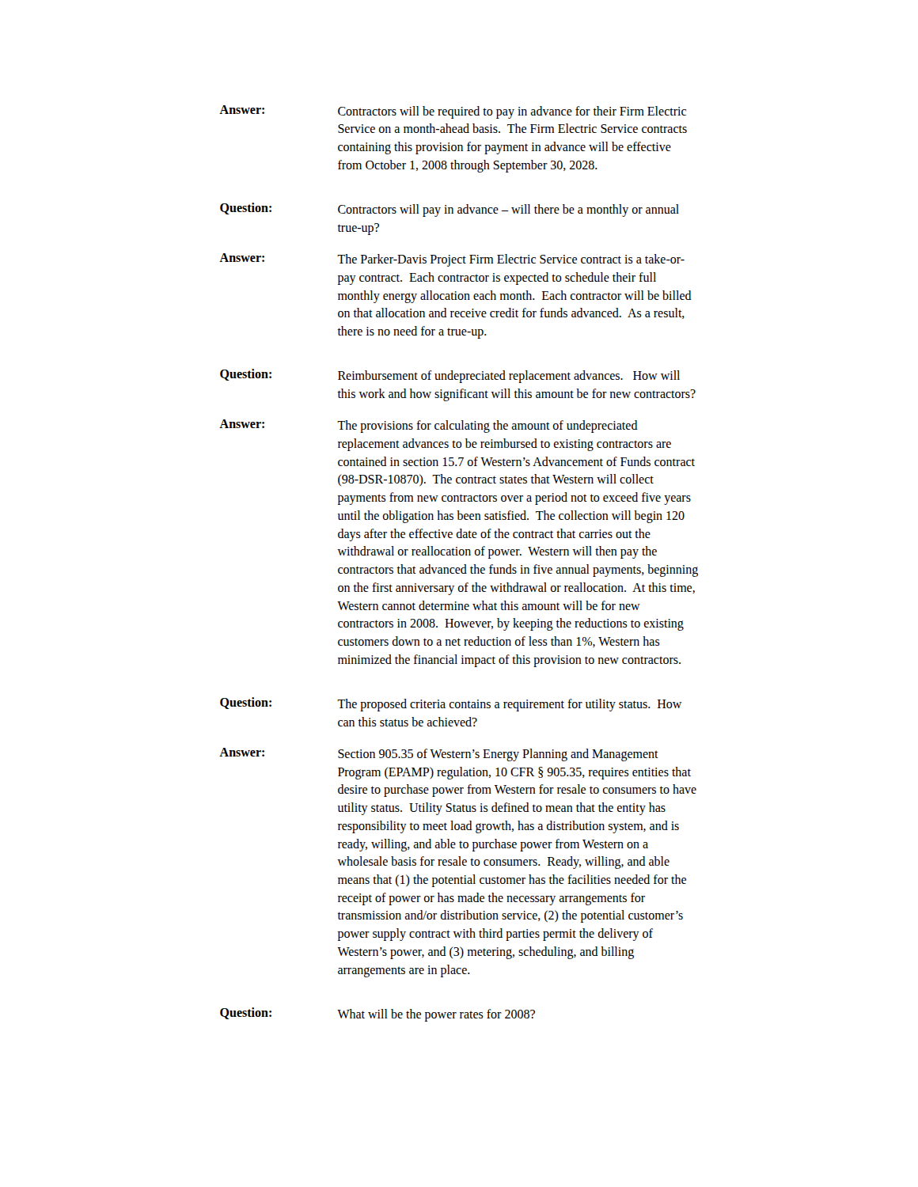Answer:
Contractors will be required to pay in advance for their Firm Electric Service on a month-ahead basis. The Firm Electric Service contracts containing this provision for payment in advance will be effective from October 1, 2008 through September 30, 2028.
Question:
Contractors will pay in advance – will there be a monthly or annual true-up?
Answer:
The Parker-Davis Project Firm Electric Service contract is a take-or-pay contract. Each contractor is expected to schedule their full monthly energy allocation each month. Each contractor will be billed on that allocation and receive credit for funds advanced. As a result, there is no need for a true-up.
Question:
Reimbursement of undepreciated replacement advances. How will this work and how significant will this amount be for new contractors?
Answer:
The provisions for calculating the amount of undepreciated replacement advances to be reimbursed to existing contractors are contained in section 15.7 of Western’s Advancement of Funds contract (98-DSR-10870). The contract states that Western will collect payments from new contractors over a period not to exceed five years until the obligation has been satisfied. The collection will begin 120 days after the effective date of the contract that carries out the withdrawal or reallocation of power. Western will then pay the contractors that advanced the funds in five annual payments, beginning on the first anniversary of the withdrawal or reallocation. At this time, Western cannot determine what this amount will be for new contractors in 2008. However, by keeping the reductions to existing customers down to a net reduction of less than 1%, Western has minimized the financial impact of this provision to new contractors.
Question:
The proposed criteria contains a requirement for utility status. How can this status be achieved?
Answer:
Section 905.35 of Western’s Energy Planning and Management Program (EPAMP) regulation, 10 CFR § 905.35, requires entities that desire to purchase power from Western for resale to consumers to have utility status. Utility Status is defined to mean that the entity has responsibility to meet load growth, has a distribution system, and is ready, willing, and able to purchase power from Western on a wholesale basis for resale to consumers. Ready, willing, and able means that (1) the potential customer has the facilities needed for the receipt of power or has made the necessary arrangements for transmission and/or distribution service, (2) the potential customer’s power supply contract with third parties permit the delivery of Western’s power, and (3) metering, scheduling, and billing arrangements are in place.
Question:
What will be the power rates for 2008?